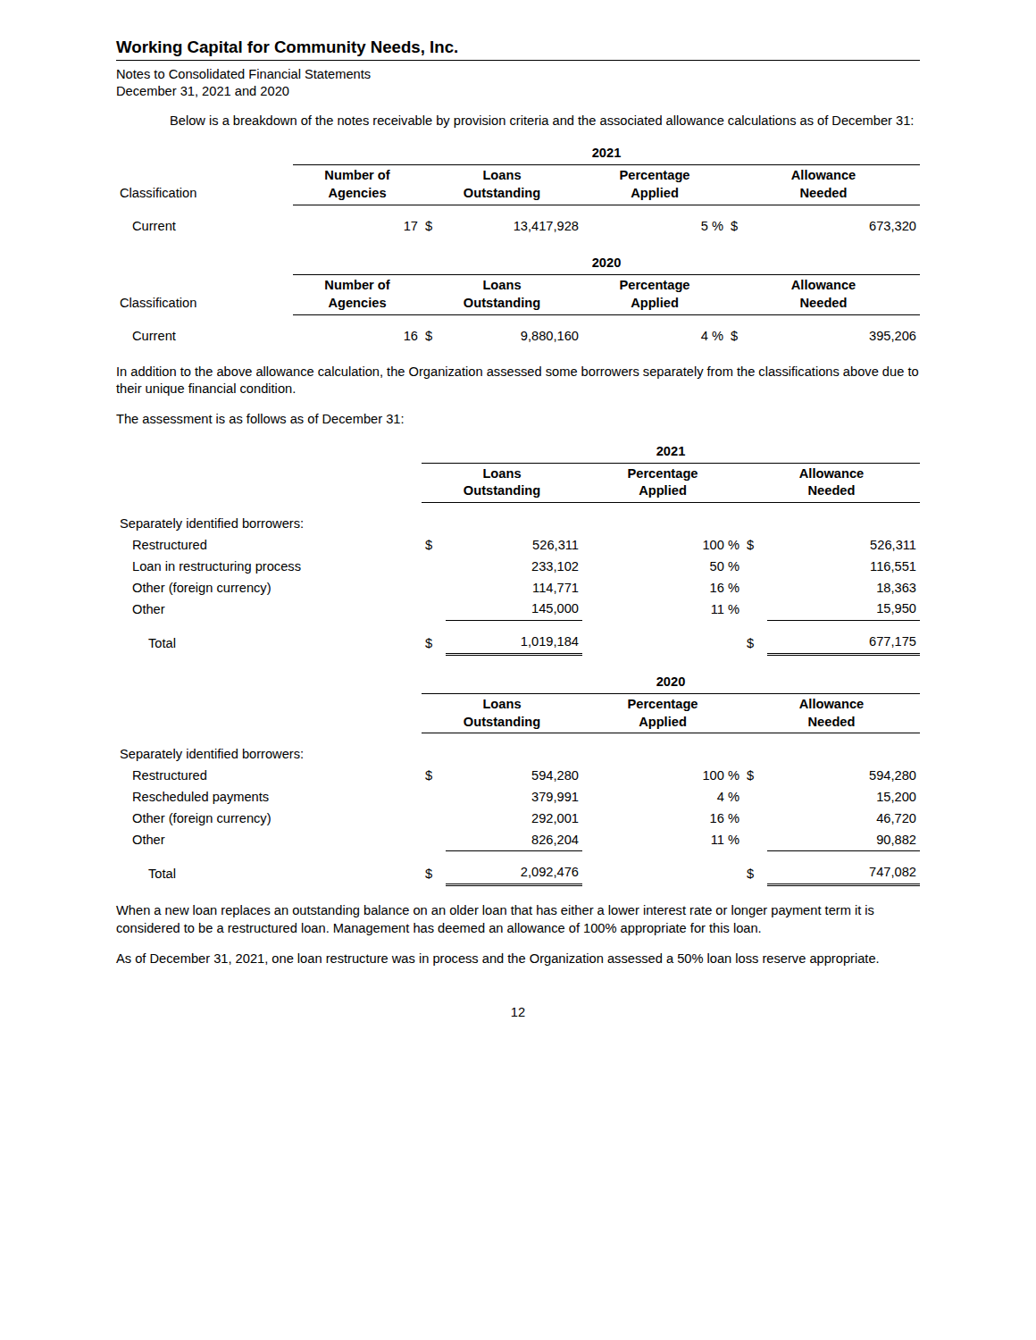Working Capital for Community Needs, Inc.
Notes to Consolidated Financial Statements
December 31, 2021 and 2020
Below is a breakdown of the notes receivable by provision criteria and the associated allowance calculations as of December 31:
| | 2021 |
| Classification | Number of Agencies | Loans Outstanding | Percentage Applied | Allowance Needed |
| Current | 17 | $ | 13,417,928 | 5 % | $ | 673,320 |
| | 2020 |
| Classification | Number of Agencies | Loans Outstanding | Percentage Applied | Allowance Needed |
| Current | 16 | $ | 9,880,160 | 4 % | $ | 395,206 |
In addition to the above allowance calculation, the Organization assessed some borrowers separately from the classifications above due to their unique financial condition.
The assessment is as follows as of December 31:
| | 2021 |
| | Loans Outstanding | Percentage Applied | Allowance Needed |
| Separately identified borrowers: | | | | | |
| Restructured | $ | 526,311 | 100 % | $ | 526,311 |
| Loan in restructuring process | | 233,102 | 50 % | | 116,551 |
| Other (foreign currency) | | 114,771 | 16 % | | 18,363 |
| Other | | 145,000 | 11 % | | 15,950 |
| Total | $ | 1,019,184 | | $ | 677,175 |
| | 2020 |
| | Loans Outstanding | Percentage Applied | Allowance Needed |
| Separately identified borrowers: | | | | | |
| Restructured | $ | 594,280 | 100 % | $ | 594,280 |
| Rescheduled payments | | 379,991 | 4 % | | 15,200 |
| Other (foreign currency) | | 292,001 | 16 % | | 46,720 |
| Other | | 826,204 | 11 % | | 90,882 |
| Total | $ | 2,092,476 | | $ | 747,082 |
When a new loan replaces an outstanding balance on an older loan that has either a lower interest rate or longer payment term it is considered to be a restructured loan. Management has deemed an allowance of 100% appropriate for this loan.
As of December 31, 2021, one loan restructure was in process and the Organization assessed a 50% loan loss reserve appropriate.
12